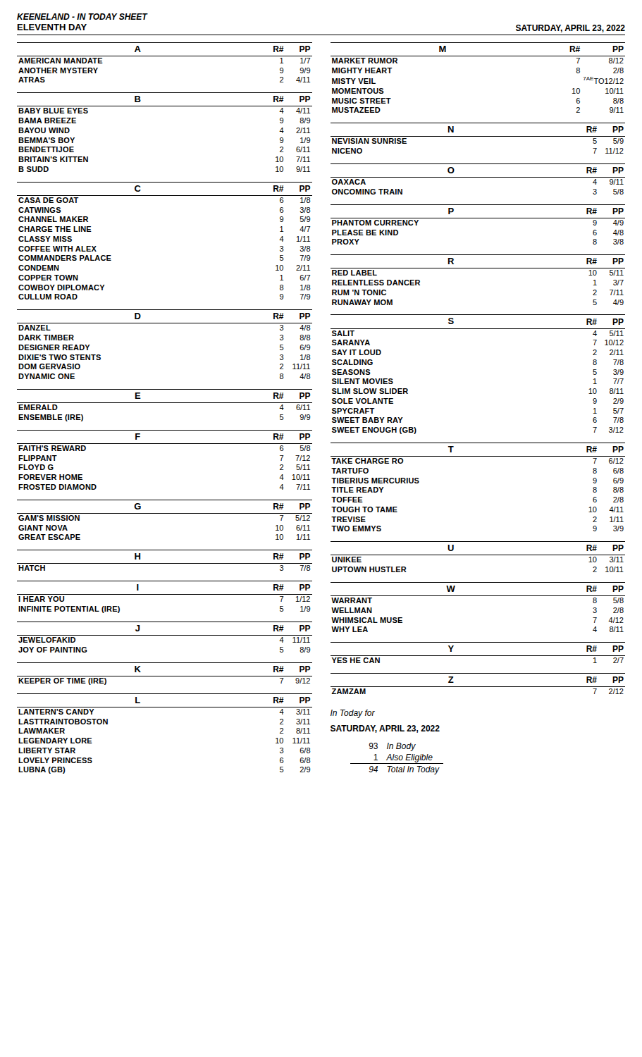KEENELAND - IN TODAY SHEET
ELEVENTH DAY
SATURDAY, APRIL 23, 2022
| A | R# | PP |
| --- | --- | --- |
| AMERICAN MANDATE | 1 | 1/7 |
| ANOTHER MYSTERY | 9 | 9/9 |
| ATRAS | 2 | 4/11 |
| B | R# | PP |
| --- | --- | --- |
| BABY BLUE EYES | 4 | 4/11 |
| BAMA BREEZE | 9 | 8/9 |
| BAYOU WIND | 4 | 2/11 |
| BEMMA'S BOY | 9 | 1/9 |
| BENDETTIJOE | 2 | 6/11 |
| BRITAIN'S KITTEN | 10 | 7/11 |
| B SUDD | 10 | 9/11 |
| C | R# | PP |
| --- | --- | --- |
| CASA DE GOAT | 6 | 1/8 |
| CATWINGS | 6 | 3/8 |
| CHANNEL MAKER | 9 | 5/9 |
| CHARGE THE LINE | 1 | 4/7 |
| CLASSY MISS | 4 | 1/11 |
| COFFEE WITH ALEX | 3 | 3/8 |
| COMMANDERS PALACE | 5 | 7/9 |
| CONDEMN | 10 | 2/11 |
| COPPER TOWN | 1 | 6/7 |
| COWBOY DIPLOMACY | 8 | 1/8 |
| CULLUM ROAD | 9 | 7/9 |
| D | R# | PP |
| --- | --- | --- |
| DANZEL | 3 | 4/8 |
| DARK TIMBER | 3 | 8/8 |
| DESIGNER READY | 5 | 6/9 |
| DIXIE'S TWO STENTS | 3 | 1/8 |
| DOM GERVASIO | 2 | 11/11 |
| DYNAMIC ONE | 8 | 4/8 |
| E | R# | PP |
| --- | --- | --- |
| EMERALD | 4 | 6/11 |
| ENSEMBLE (IRE) | 5 | 9/9 |
| F | R# | PP |
| --- | --- | --- |
| FAITH'S REWARD | 6 | 5/8 |
| FLIPPANT | 7 | 7/12 |
| FLOYD G | 2 | 5/11 |
| FOREVER HOME | 4 | 10/11 |
| FROSTED DIAMOND | 4 | 7/11 |
| G | R# | PP |
| --- | --- | --- |
| GAM'S MISSION | 7 | 5/12 |
| GIANT NOVA | 10 | 6/11 |
| GREAT ESCAPE | 10 | 1/11 |
| H | R# | PP |
| --- | --- | --- |
| HATCH | 3 | 7/8 |
| I | R# | PP |
| --- | --- | --- |
| I HEAR YOU | 7 | 1/12 |
| INFINITE POTENTIAL (IRE) | 5 | 1/9 |
| J | R# | PP |
| --- | --- | --- |
| JEWELOFAKID | 4 | 11/11 |
| JOY OF PAINTING | 5 | 8/9 |
| K | R# | PP |
| --- | --- | --- |
| KEEPER OF TIME (IRE) | 7 | 9/12 |
| L | R# | PP |
| --- | --- | --- |
| LANTERN'S CANDY | 4 | 3/11 |
| LASTTRAINTOBOSTON | 2 | 3/11 |
| LAWMAKER | 2 | 8/11 |
| LEGENDARY LORE | 10 | 11/11 |
| LIBERTY STAR | 3 | 6/8 |
| LOVELY PRINCESS | 6 | 6/8 |
| LUBNA (GB) | 5 | 2/9 |
| M | R# | PP |
| --- | --- | --- |
| MARKET RUMOR | 7 | 8/12 |
| MIGHTY HEART | 8 | 2/8 |
| MISTY VEIL | | 7AE TO12/12 |
| MOMENTOUS | 10 | 10/11 |
| MUSIC STREET | 6 | 8/8 |
| MUSTAZEED | 2 | 9/11 |
| N | R# | PP |
| --- | --- | --- |
| NEVISIAN SUNRISE | 5 | 5/9 |
| NICENO | 7 | 11/12 |
| O | R# | PP |
| --- | --- | --- |
| OAXACA | 4 | 9/11 |
| ONCOMING TRAIN | 3 | 5/8 |
| P | R# | PP |
| --- | --- | --- |
| PHANTOM CURRENCY | 9 | 4/9 |
| PLEASE BE KIND | 6 | 4/8 |
| PROXY | 8 | 3/8 |
| R | R# | PP |
| --- | --- | --- |
| RED LABEL | 10 | 5/11 |
| RELENTLESS DANCER | 1 | 3/7 |
| RUM 'N TONIC | 2 | 7/11 |
| RUNAWAY MOM | 5 | 4/9 |
| S | R# | PP |
| --- | --- | --- |
| SALIT | 4 | 5/11 |
| SARANYA | 7 | 10/12 |
| SAY IT LOUD | 2 | 2/11 |
| SCALDING | 8 | 7/8 |
| SEASONS | 5 | 3/9 |
| SILENT MOVIES | 1 | 7/7 |
| SLIM SLOW SLIDER | 10 | 8/11 |
| SOLE VOLANTE | 9 | 2/9 |
| SPYCRAFT | 1 | 5/7 |
| SWEET BABY RAY | 6 | 7/8 |
| SWEET ENOUGH (GB) | 7 | 3/12 |
| T | R# | PP |
| --- | --- | --- |
| TAKE CHARGE RO | 7 | 6/12 |
| TARTUFO | 8 | 6/8 |
| TIBERIUS MERCURIUS | 9 | 6/9 |
| TITLE READY | 8 | 8/8 |
| TOFFEE | 6 | 2/8 |
| TOUGH TO TAME | 10 | 4/11 |
| TREVISE | 2 | 1/11 |
| TWO EMMYS | 9 | 3/9 |
| U | R# | PP |
| --- | --- | --- |
| UNIKEE | 10 | 3/11 |
| UPTOWN HUSTLER | 2 | 10/11 |
| W | R# | PP |
| --- | --- | --- |
| WARRANT | 8 | 5/8 |
| WELLMAN | 3 | 2/8 |
| WHIMSICAL MUSE | 7 | 4/12 |
| WHY LEA | 4 | 8/11 |
| Y | R# | PP |
| --- | --- | --- |
| YES HE CAN | 1 | 2/7 |
| Z | R# | PP |
| --- | --- | --- |
| ZAMZAM | 7 | 2/12 |
In Today for
SATURDAY, APRIL 23, 2022
| 93 | In Body |
| 1 | Also Eligible |
| 94 | Total In Today |